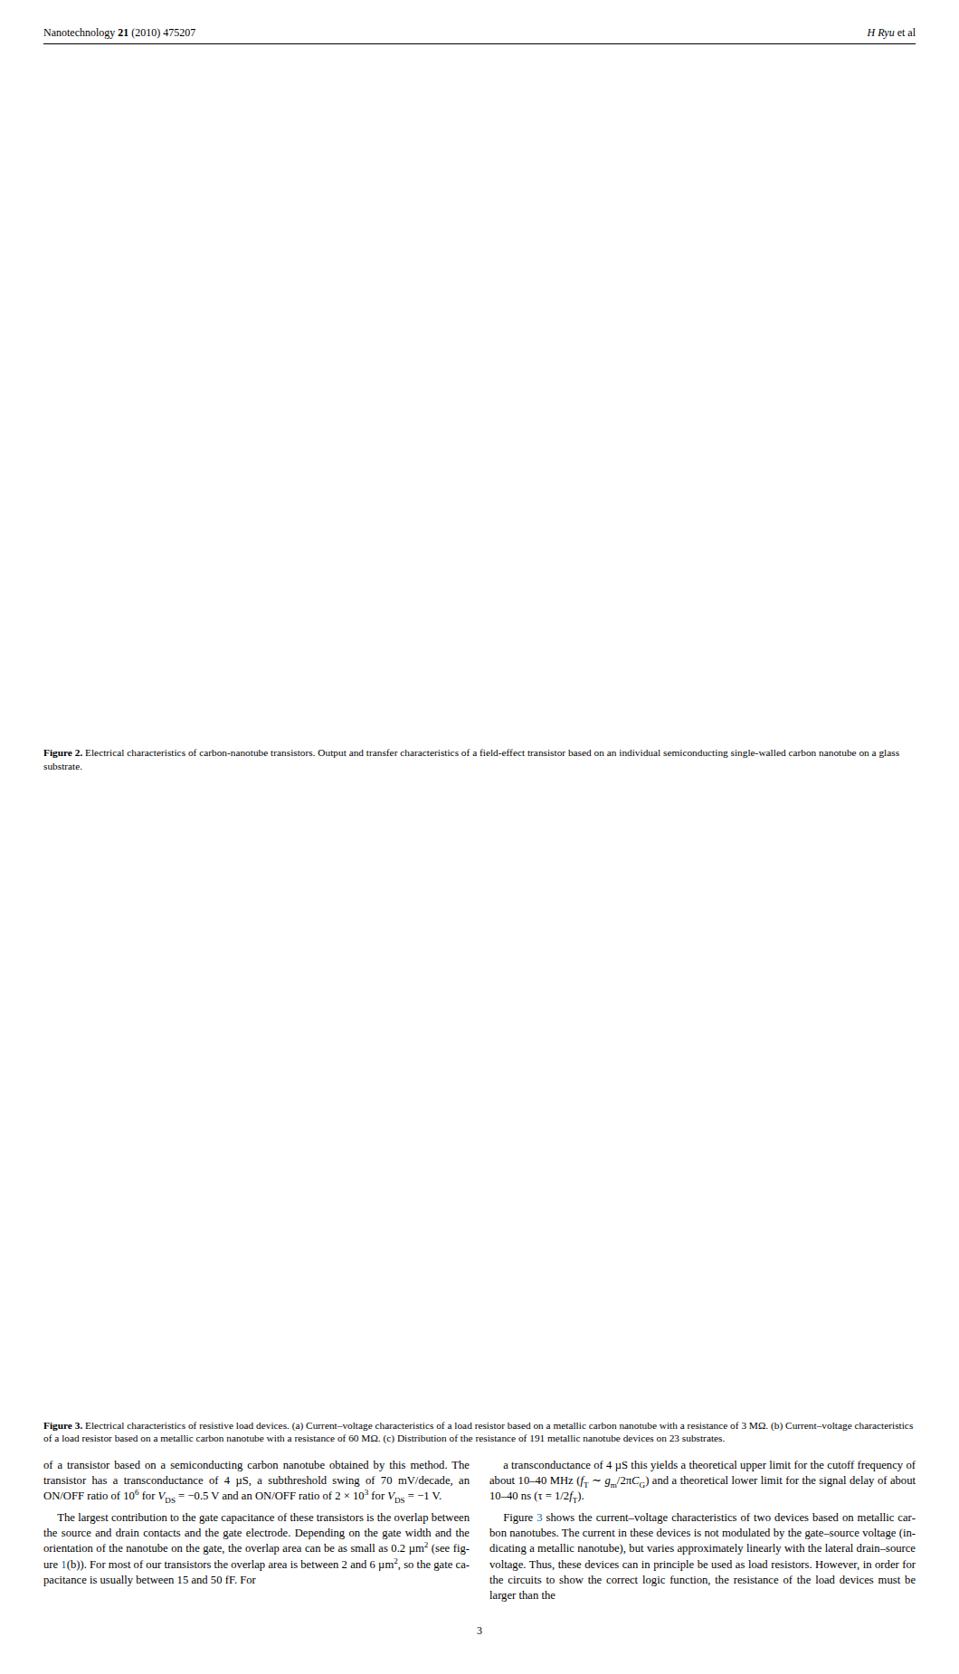Nanotechnology 21 (2010) 475207
H Ryu et al
Figure 2. Electrical characteristics of carbon-nanotube transistors. Output and transfer characteristics of a field-effect transistor based on an individual semiconducting single-walled carbon nanotube on a glass substrate.
Figure 3. Electrical characteristics of resistive load devices. (a) Current–voltage characteristics of a load resistor based on a metallic carbon nanotube with a resistance of 3 MΩ. (b) Current–voltage characteristics of a load resistor based on a metallic carbon nanotube with a resistance of 60 MΩ. (c) Distribution of the resistance of 191 metallic nanotube devices on 23 substrates.
of a transistor based on a semiconducting carbon nanotube obtained by this method. The transistor has a transconductance of 4 µS, a subthreshold swing of 70 mV/decade, an ON/OFF ratio of 106 for VDS = −0.5 V and an ON/OFF ratio of 2 × 103 for VDS = −1 V.
The largest contribution to the gate capacitance of these transistors is the overlap between the source and drain contacts and the gate electrode. Depending on the gate width and the orientation of the nanotube on the gate, the overlap area can be as small as 0.2 µm2 (see figure 1(b)). For most of our transistors the overlap area is between 2 and 6 µm2, so the gate capacitance is usually between 15 and 50 fF. For
a transconductance of 4 µS this yields a theoretical upper limit for the cutoff frequency of about 10–40 MHz (fT ∼ gm/2πCG) and a theoretical lower limit for the signal delay of about 10–40 ns (τ = 1/2fT).
Figure 3 shows the current–voltage characteristics of two devices based on metallic carbon nanotubes. The current in these devices is not modulated by the gate–source voltage (indicating a metallic nanotube), but varies approximately linearly with the lateral drain–source voltage. Thus, these devices can in principle be used as load resistors. However, in order for the circuits to show the correct logic function, the resistance of the load devices must be larger than the
3